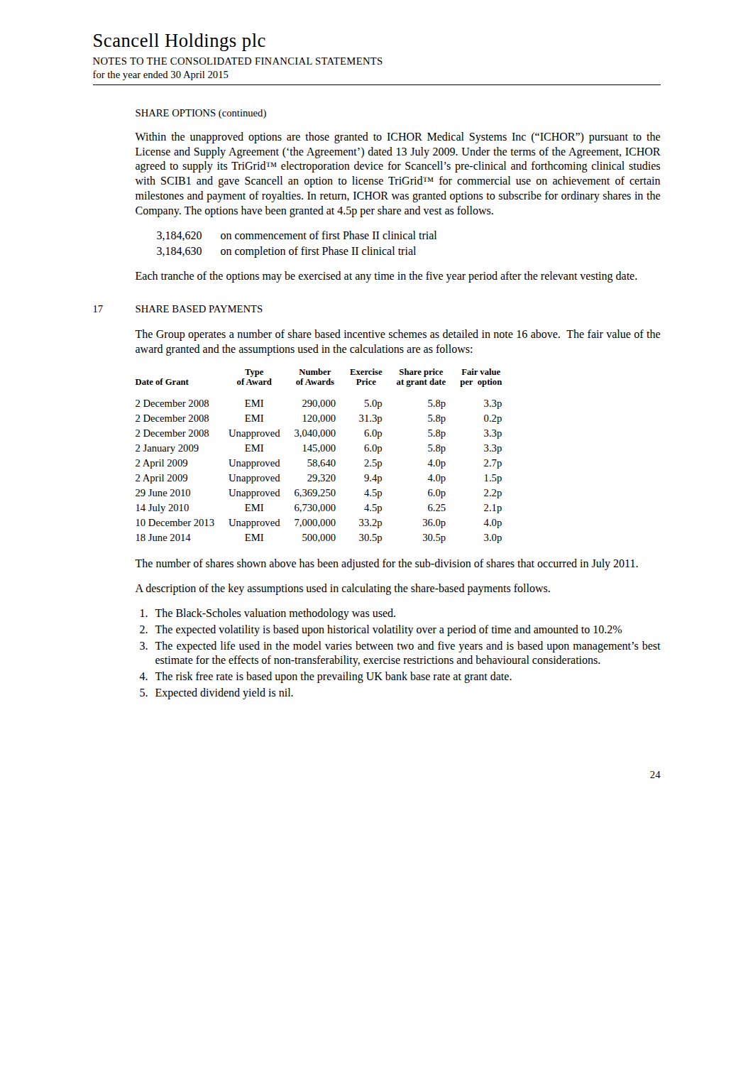Scancell Holdings plc
NOTES TO THE CONSOLIDATED FINANCIAL STATEMENTS
for the year ended 30 April 2015
SHARE OPTIONS (continued)
Within the unapproved options are those granted to ICHOR Medical Systems Inc (“ICHOR”) pursuant to the License and Supply Agreement (‘the Agreement’) dated 13 July 2009. Under the terms of the Agreement, ICHOR agreed to supply its TriGrid™ electroporation device for Scancell’s pre-clinical and forthcoming clinical studies with SCIB1 and gave Scancell an option to license TriGrid™ for commercial use on achievement of certain milestones and payment of royalties. In return, ICHOR was granted options to subscribe for ordinary shares in the Company. The options have been granted at 4.5p per share and vest as follows.
3,184,620on commencement of first Phase II clinical trial
3,184,630on completion of first Phase II clinical trial
Each tranche of the options may be exercised at any time in the five year period after the relevant vesting date.
17
SHARE BASED PAYMENTS
The Group operates a number of share based incentive schemes as detailed in note 16 above. The fair value of the award granted and the assumptions used in the calculations are as follows:
| Date of Grant | Type of Award | Number of Awards | Exercise Price | Share price at grant date | Fair value per option |
| --- | --- | --- | --- | --- | --- |
| 2 December 2008 | EMI | 290,000 | 5.0p | 5.8p | 3.3p |
| 2 December 2008 | EMI | 120,000 | 31.3p | 5.8p | 0.2p |
| 2 December 2008 | Unapproved | 3,040,000 | 6.0p | 5.8p | 3.3p |
| 2 January 2009 | EMI | 145,000 | 6.0p | 5.8p | 3.3p |
| 2 April 2009 | Unapproved | 58,640 | 2.5p | 4.0p | 2.7p |
| 2 April 2009 | Unapproved | 29,320 | 9.4p | 4.0p | 1.5p |
| 29 June 2010 | Unapproved | 6,369,250 | 4.5p | 6.0p | 2.2p |
| 14 July 2010 | EMI | 6,730,000 | 4.5p | 6.25 | 2.1p |
| 10 December 2013 | Unapproved | 7,000,000 | 33.2p | 36.0p | 4.0p |
| 18 June 2014 | EMI | 500,000 | 30.5p | 30.5p | 3.0p |
The number of shares shown above has been adjusted for the sub-division of shares that occurred in July 2011.
A description of the key assumptions used in calculating the share-based payments follows.
The Black-Scholes valuation methodology was used.
The expected volatility is based upon historical volatility over a period of time and amounted to 10.2%
The expected life used in the model varies between two and five years and is based upon management’s best estimate for the effects of non-transferability, exercise restrictions and behavioural considerations.
The risk free rate is based upon the prevailing UK bank base rate at grant date.
Expected dividend yield is nil.
24